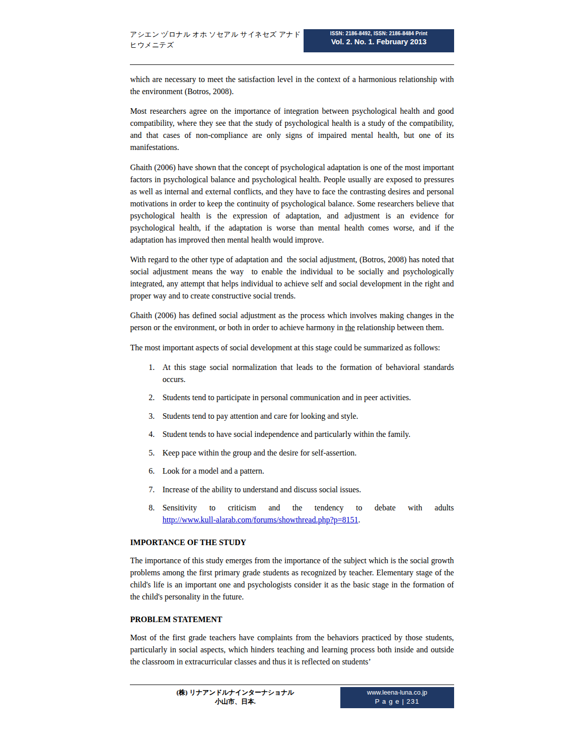アシエン ヅロナル オホ ソセアル サイネセズ アナド ヒウメニテズ
ISSN: 2186-8492, ISSN: 2186-8484 Print
Vol. 2. No. 1. February 2013
which are necessary to meet the satisfaction level in the context of a harmonious relationship with the environment (Botros, 2008).
Most researchers agree on the importance of integration between psychological health and good compatibility, where they see that the study of psychological health is a study of the compatibility, and that cases of non-compliance are only signs of impaired mental health, but one of its manifestations.
Ghaith (2006) have shown that the concept of psychological adaptation is one of the most important factors in psychological balance and psychological health. People usually are exposed to pressures as well as internal and external conflicts, and they have to face the contrasting desires and personal motivations in order to keep the continuity of psychological balance. Some researchers believe that psychological health is the expression of adaptation, and adjustment is an evidence for psychological health, if the adaptation is worse than mental health comes worse, and if the adaptation has improved then mental health would improve.
With regard to the other type of adaptation and the social adjustment, (Botros, 2008) has noted that social adjustment means the way to enable the individual to be socially and psychologically integrated, any attempt that helps individual to achieve self and social development in the right and proper way and to create constructive social trends.
Ghaith (2006) has defined social adjustment as the process which involves making changes in the person or the environment, or both in order to achieve harmony in the relationship between them.
The most important aspects of social development at this stage could be summarized as follows:
At this stage social normalization that leads to the formation of behavioral standards occurs.
Students tend to participate in personal communication and in peer activities.
Students tend to pay attention and care for looking and style.
Student tends to have social independence and particularly within the family.
Keep pace within the group and the desire for self-assertion.
Look for a model and a pattern.
Increase of the ability to understand and discuss social issues.
Sensitivity to criticism and the tendency to debate with adults http://www.kull-alarab.com/forums/showthread.php?p=8151.
Importance of the Study
The importance of this study emerges from the importance of the subject which is the social growth problems among the first primary grade students as recognized by teacher. Elementary stage of the child's life is an important one and psychologists consider it as the basic stage in the formation of the child's personality in the future.
Problem Statement
Most of the first grade teachers have complaints from the behaviors practiced by those students, particularly in social aspects, which hinders teaching and learning process both inside and outside the classroom in extracurricular classes and thus it is reflected on students’
(株) リナアンドルナインターナショナル
小山市、日本.
www.leena-luna.co.jp
P a g e | 231